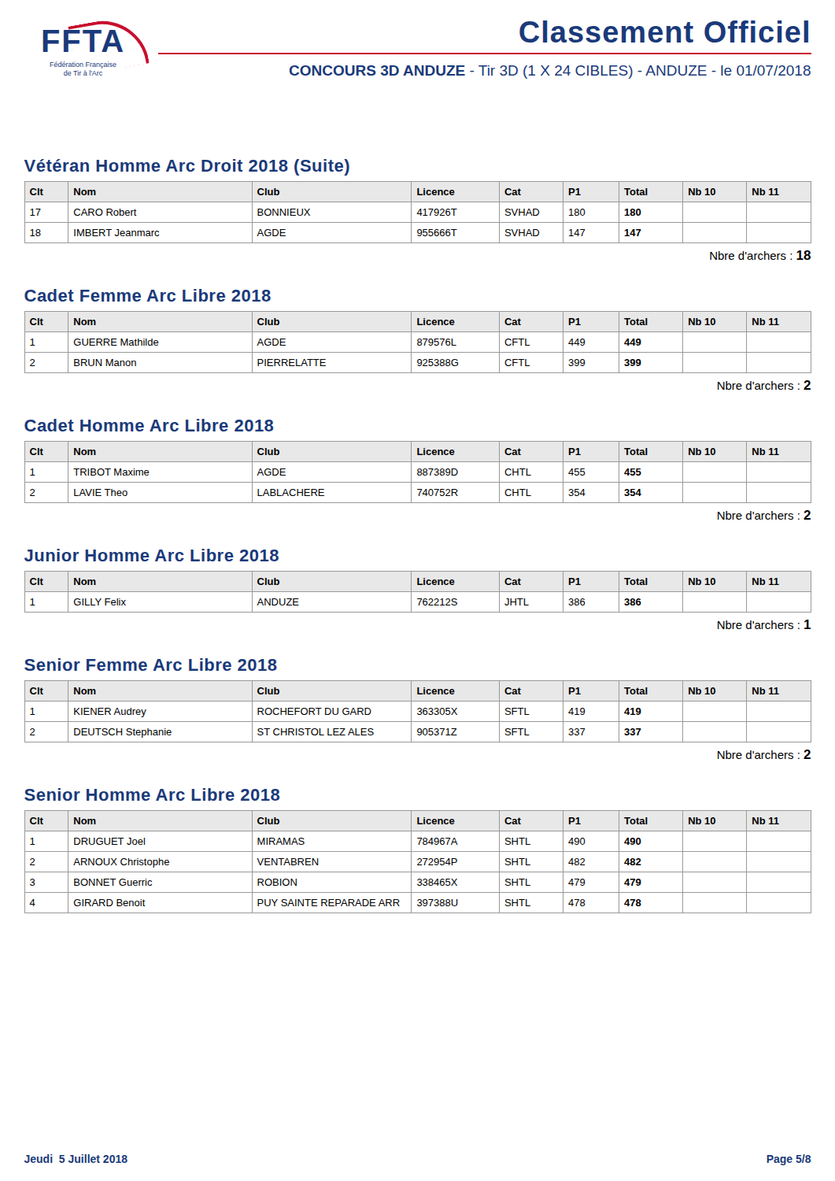FFTA
Fédération Française
de Tir à l'Arc
Classement Officiel
CONCOURS 3D ANDUZE - Tir 3D (1 X 24 CIBLES) - ANDUZE - le 01/07/2018
Vétéran Homme Arc Droit 2018 (Suite)
| Clt | Nom | Club | Licence | Cat | P1 | Total | Nb 10 | Nb 11 |
| --- | --- | --- | --- | --- | --- | --- | --- | --- |
| 17 | CARO Robert | BONNIEUX | 417926T | SVHAD | 180 | 180 | | |
| 18 | IMBERT Jeanmarc | AGDE | 955666T | SVHAD | 147 | 147 | | |
Nbre d'archers : 18
Cadet Femme Arc Libre 2018
| Clt | Nom | Club | Licence | Cat | P1 | Total | Nb 10 | Nb 11 |
| --- | --- | --- | --- | --- | --- | --- | --- | --- |
| 1 | GUERRE Mathilde | AGDE | 879576L | CFTL | 449 | 449 | | |
| 2 | BRUN Manon | PIERRELATTE | 925388G | CFTL | 399 | 399 | | |
Nbre d'archers : 2
Cadet Homme Arc Libre 2018
| Clt | Nom | Club | Licence | Cat | P1 | Total | Nb 10 | Nb 11 |
| --- | --- | --- | --- | --- | --- | --- | --- | --- |
| 1 | TRIBOT Maxime | AGDE | 887389D | CHTL | 455 | 455 | | |
| 2 | LAVIE Theo | LABLACHERE | 740752R | CHTL | 354 | 354 | | |
Nbre d'archers : 2
Junior Homme Arc Libre 2018
| Clt | Nom | Club | Licence | Cat | P1 | Total | Nb 10 | Nb 11 |
| --- | --- | --- | --- | --- | --- | --- | --- | --- |
| 1 | GILLY Felix | ANDUZE | 762212S | JHTL | 386 | 386 | | |
Nbre d'archers : 1
Senior Femme Arc Libre 2018
| Clt | Nom | Club | Licence | Cat | P1 | Total | Nb 10 | Nb 11 |
| --- | --- | --- | --- | --- | --- | --- | --- | --- |
| 1 | KIENER Audrey | ROCHEFORT DU GARD | 363305X | SFTL | 419 | 419 | | |
| 2 | DEUTSCH Stephanie | ST CHRISTOL LEZ ALES | 905371Z | SFTL | 337 | 337 | | |
Nbre d'archers : 2
Senior Homme Arc Libre 2018
| Clt | Nom | Club | Licence | Cat | P1 | Total | Nb 10 | Nb 11 |
| --- | --- | --- | --- | --- | --- | --- | --- | --- |
| 1 | DRUGUET Joel | MIRAMAS | 784967A | SHTL | 490 | 490 | | |
| 2 | ARNOUX Christophe | VENTABREN | 272954P | SHTL | 482 | 482 | | |
| 3 | BONNET Guerric | ROBION | 338465X | SHTL | 479 | 479 | | |
| 4 | GIRARD Benoit | PUY SAINTE REPARADE ARR | 397388U | SHTL | 478 | 478 | | |
Jeudi 5 Juillet 2018
Page 5/8